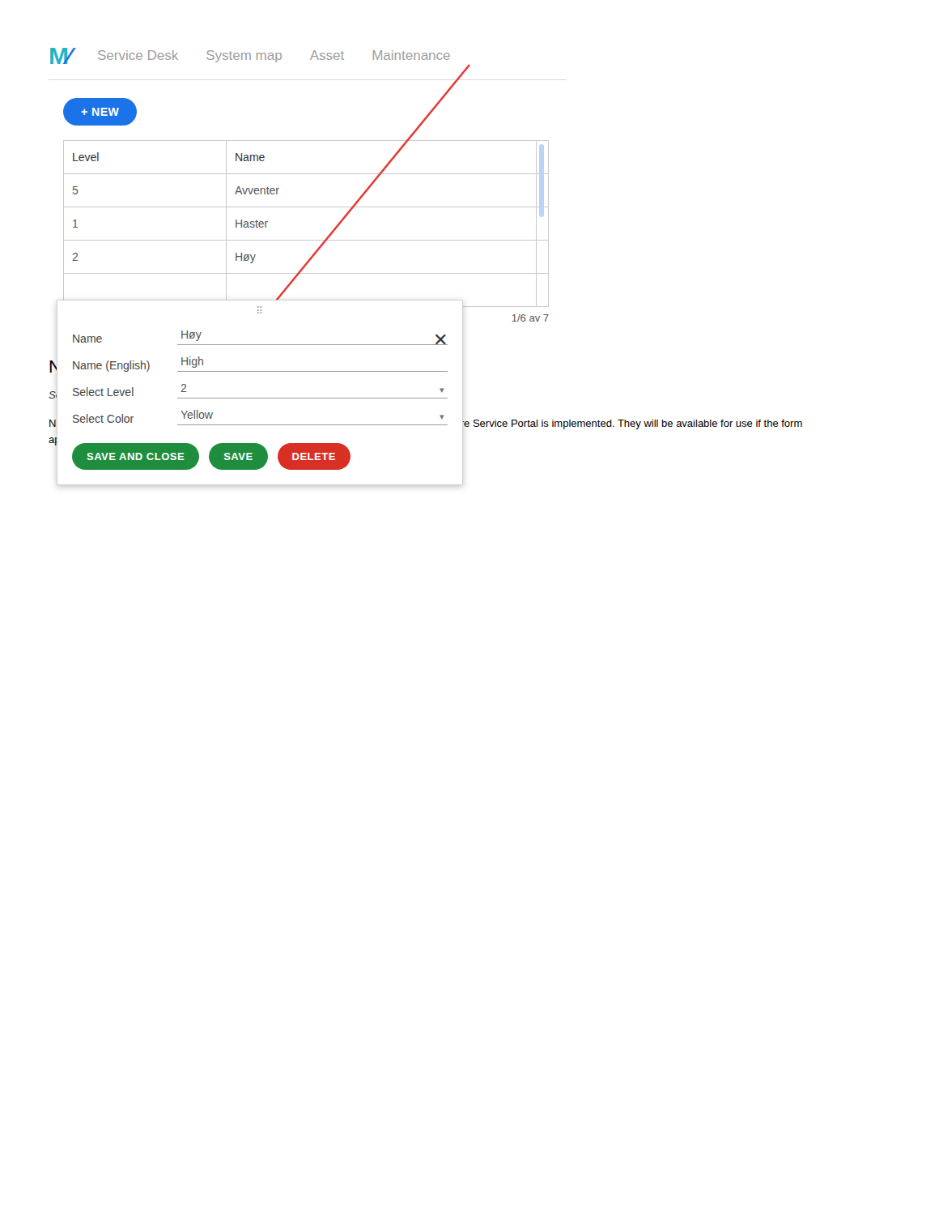M⁄ Service Desk System map Asset Maintenance
+ NEW
| Level | Name | |
| --- | --- | --- |
| 5 | Avventer | |
| 1 | Haster | |
| 2 | Høy | |
1/6 av 7
⠿
✕
Name
Høy
Name (English)
High
Select Level
2
Select Color
Yellow
SAVE AND CLOSE SAVE DELETE
New Approval statuses for the form module
Settings Service Desk Status
New statuses have been added that are hidden to the user before the new upcoming More Service Portal is implemented. They will be available for use if the form approval flow is activated.